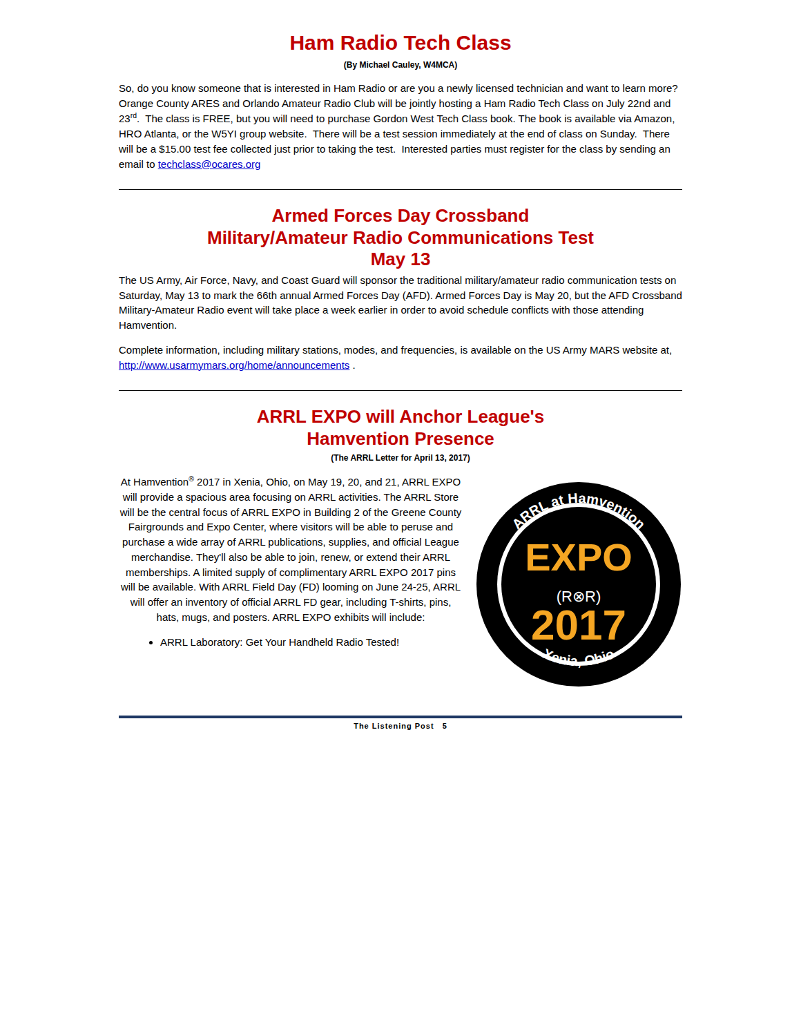Ham Radio Tech Class
(By Michael Cauley, W4MCA)
So, do you know someone that is interested in Ham Radio or are you a newly licensed technician and want to learn more? Orange County ARES and Orlando Amateur Radio Club will be jointly hosting a Ham Radio Tech Class on July 22nd and 23rd. The class is FREE, but you will need to purchase Gordon West Tech Class book. The book is available via Amazon, HRO Atlanta, or the W5YI group website. There will be a test session immediately at the end of class on Sunday. There will be a $15.00 test fee collected just prior to taking the test. Interested parties must register for the class by sending an email to techclass@ocares.org
Armed Forces Day Crossband
Military/Amateur Radio Communications Test
May 13
The US Army, Air Force, Navy, and Coast Guard will sponsor the traditional military/amateur radio communication tests on Saturday, May 13 to mark the 66th annual Armed Forces Day (AFD). Armed Forces Day is May 20, but the AFD Crossband Military-Amateur Radio event will take place a week earlier in order to avoid schedule conflicts with those attending Hamvention.
Complete information, including military stations, modes, and frequencies, is available on the US Army MARS website at,
http://www.usarmymars.org/home/announcements .
ARRL EXPO will Anchor League's
Hamvention Presence
(The ARRL Letter for April 13, 2017)
At Hamvention® 2017 in Xenia, Ohio, on May 19, 20, and 21, ARRL EXPO will provide a spacious area focusing on ARRL activities. The ARRL Store will be the central focus of ARRL EXPO in Building 2 of the Greene County Fairgrounds and Expo Center, where visitors will be able to peruse and purchase a wide array of ARRL publications, supplies, and official League merchandise. They'll also be able to join, renew, or extend their ARRL memberships. A limited supply of complimentary ARRL EXPO 2017 pins will be available. With ARRL Field Day (FD) looming on June 24-25, ARRL will offer an inventory of official ARRL FD gear, including T-shirts, pins, hats, mugs, and posters. ARRL EXPO exhibits will include:
ARRL Laboratory: Get Your Handheld Radio Tested!
The Listening Post 5